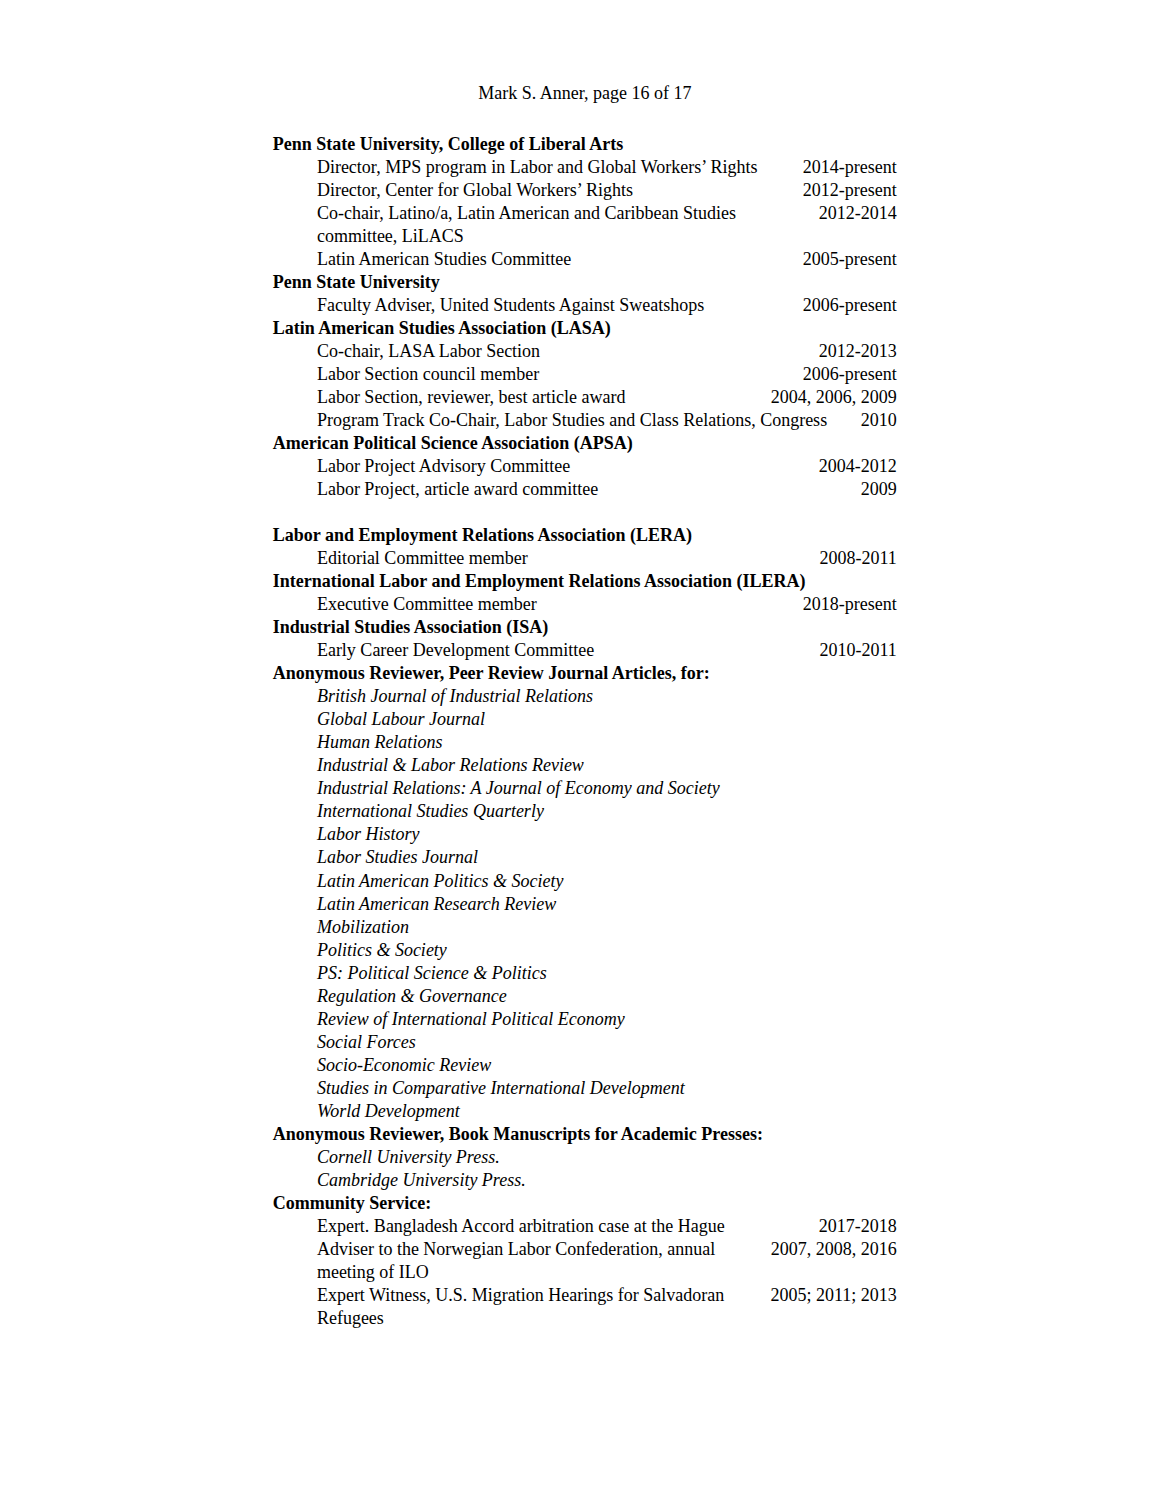Mark S. Anner, page 16 of 17
Penn State University, College of Liberal Arts
Director, MPS program in Labor and Global Workers’ Rights 2014-present
Director, Center for Global Workers’ Rights 2012-present
Co-chair, Latino/a, Latin American and Caribbean Studies committee, LiLACS 2012-2014
Latin American Studies Committee 2005-present
Penn State University
Faculty Adviser, United Students Against Sweatshops 2006-present
Latin American Studies Association (LASA)
Co-chair, LASA Labor Section 2012-2013
Labor Section council member 2006-present
Labor Section, reviewer, best article award 2004, 2006, 2009
Program Track Co-Chair, Labor Studies and Class Relations, Congress 2010
American Political Science Association (APSA)
Labor Project Advisory Committee 2004-2012
Labor Project, article award committee 2009
Labor and Employment Relations Association (LERA)
Editorial Committee member 2008-2011
International Labor and Employment Relations Association (ILERA)
Executive Committee member 2018-present
Industrial Studies Association (ISA)
Early Career Development Committee 2010-2011
Anonymous Reviewer, Peer Review Journal Articles, for:
British Journal of Industrial Relations
Global Labour Journal
Human Relations
Industrial & Labor Relations Review
Industrial Relations: A Journal of Economy and Society
International Studies Quarterly
Labor History
Labor Studies Journal
Latin American Politics & Society
Latin American Research Review
Mobilization
Politics & Society
PS: Political Science & Politics
Regulation & Governance
Review of International Political Economy
Social Forces
Socio-Economic Review
Studies in Comparative International Development
World Development
Anonymous Reviewer, Book Manuscripts for Academic Presses:
Cornell University Press.
Cambridge University Press.
Community Service:
Expert. Bangladesh Accord arbitration case at the Hague 2017-2018
Adviser to the Norwegian Labor Confederation, annual meeting of ILO 2007, 2008, 2016
Expert Witness, U.S. Migration Hearings for Salvadoran Refugees 2005; 2011; 2013